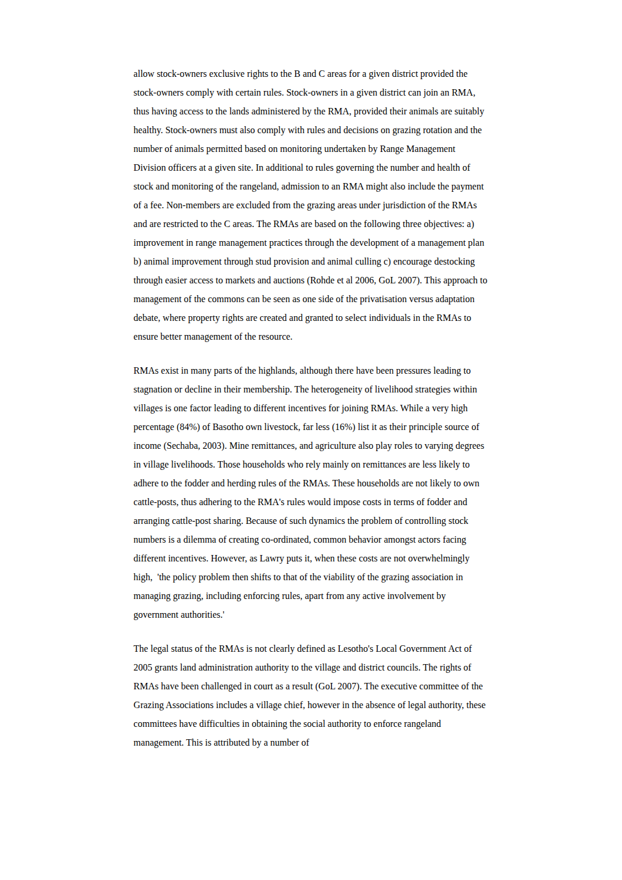allow stock-owners exclusive rights to the B and C areas for a given district provided the stock-owners comply with certain rules. Stock-owners in a given district can join an RMA, thus having access to the lands administered by the RMA, provided their animals are suitably healthy. Stock-owners must also comply with rules and decisions on grazing rotation and the number of animals permitted based on monitoring undertaken by Range Management Division officers at a given site. In additional to rules governing the number and health of stock and monitoring of the rangeland, admission to an RMA might also include the payment of a fee. Non-members are excluded from the grazing areas under jurisdiction of the RMAs and are restricted to the C areas. The RMAs are based on the following three objectives: a) improvement in range management practices through the development of a management plan b) animal improvement through stud provision and animal culling c) encourage destocking through easier access to markets and auctions (Rohde et al 2006, GoL 2007). This approach to management of the commons can be seen as one side of the privatisation versus adaptation debate, where property rights are created and granted to select individuals in the RMAs to ensure better management of the resource.
RMAs exist in many parts of the highlands, although there have been pressures leading to stagnation or decline in their membership. The heterogeneity of livelihood strategies within villages is one factor leading to different incentives for joining RMAs. While a very high percentage (84%) of Basotho own livestock, far less (16%) list it as their principle source of income (Sechaba, 2003). Mine remittances, and agriculture also play roles to varying degrees in village livelihoods. Those households who rely mainly on remittances are less likely to adhere to the fodder and herding rules of the RMAs. These households are not likely to own cattle-posts, thus adhering to the RMA's rules would impose costs in terms of fodder and arranging cattle-post sharing. Because of such dynamics the problem of controlling stock numbers is a dilemma of creating co-ordinated, common behavior amongst actors facing different incentives. However, as Lawry puts it, when these costs are not overwhelmingly high, 'the policy problem then shifts to that of the viability of the grazing association in managing grazing, including enforcing rules, apart from any active involvement by government authorities.'
The legal status of the RMAs is not clearly defined as Lesotho's Local Government Act of 2005 grants land administration authority to the village and district councils. The rights of RMAs have been challenged in court as a result (GoL 2007). The executive committee of the Grazing Associations includes a village chief, however in the absence of legal authority, these committees have difficulties in obtaining the social authority to enforce rangeland management. This is attributed by a number of